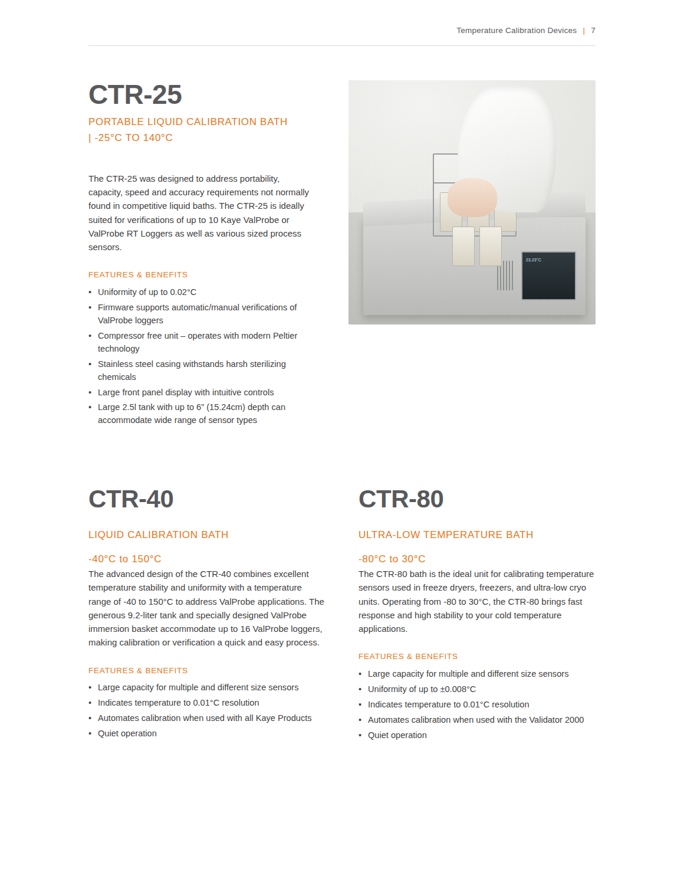Temperature Calibration Devices | 7
CTR-25
Portable Liquid Calibration Bath | -25°C to 140°C
The CTR-25 was designed to address portability, capacity, speed and accuracy requirements not normally found in competitive liquid baths. The CTR-25 is ideally suited for verifications of up to 10 Kaye ValProbe or ValProbe RT Loggers as well as various sized process sensors.
Features & Benefits
Uniformity of up to 0.02°C
Firmware supports automatic/manual verifications of ValProbe loggers
Compressor free unit – operates with modern Peltier technology
Stainless steel casing withstands harsh sterilizing chemicals
Large front panel display with intuitive controls
Large 2.5l tank with up to 6” (15.24cm) depth can accommodate wide range of sensor types
CTR-40
Liquid Calibration Bath
-40°C to 150°C
The advanced design of the CTR-40 combines excellent temperature stability and uniformity with a temperature range of -40 to 150°C to address ValProbe applications. The generous 9.2-liter tank and specially designed ValProbe immersion basket accommodate up to 16 ValProbe loggers, making calibration or verification a quick and easy process.
Features & Benefits
Large capacity for multiple and different size sensors
Indicates temperature to 0.01°C resolution
Automates calibration when used with all Kaye Products
Quiet operation
CTR-80
Ultra-Low Temperature Bath
-80°C to 30°C
The CTR-80 bath is the ideal unit for calibrating temperature sensors used in freeze dryers, freezers, and ultra-low cryo units. Operating from -80 to 30°C, the CTR-80 brings fast response and high stability to your cold temperature applications.
Features & Benefits
Large capacity for multiple and different size sensors
Uniformity of up to ±0.008°C
Indicates temperature to 0.01°C resolution
Automates calibration when used with the Validator 2000
Quiet operation